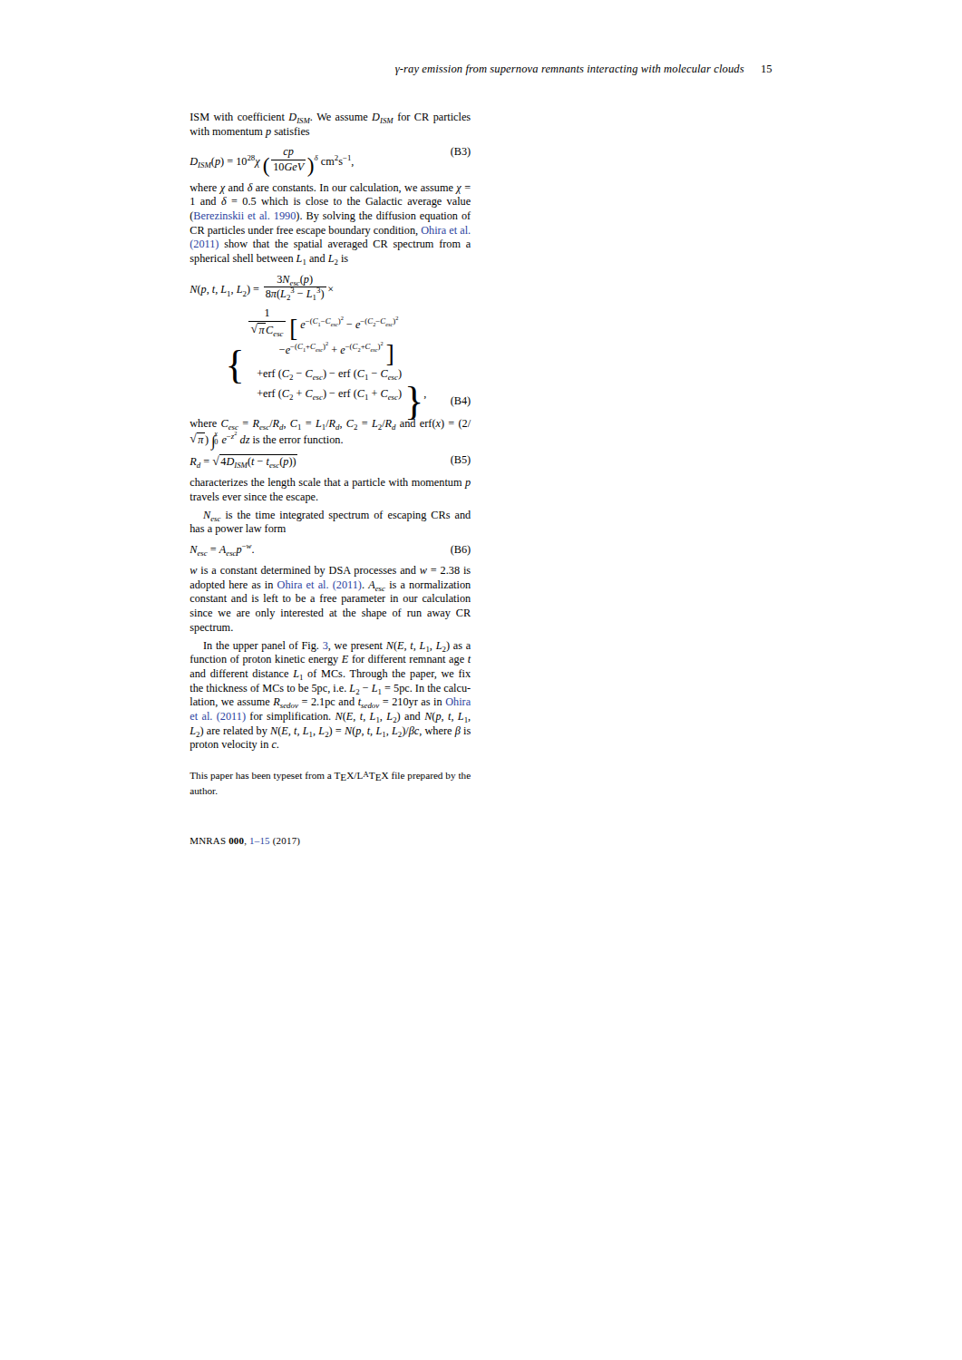γ-ray emission from supernova remnants interacting with molecular clouds 15
ISM with coefficient DISM. We assume DISM for CR particles with momentum p satisfies
DISM(p) = 1028χ (cp 10GeV)δ cm2s−1, (B3)
where χ and δ are constants. In our calculation, we assume χ = 1 and δ = 0.5 which is close to the Galactic average value (Berezinskii et al. 1990). By solving the diffusion equation of CR particles under free escape boundary condition, Ohira et al. (2011) show that the spatial averaged CR spectrum from a spherical shell between L1 and L2 is
N(p, t, L1, L2) = 3Nesc(p) 8π(L23 − L13) ×
{
1 πCesc [ e−(C1−Cesc)2 − e−(C2−Cesc)2
−e−(C1+Cesc)2 + e−(C2+Cesc)2 ]
+erf (C2 − Cesc) − erf (C1 − Cesc)
+erf (C2 + Cesc) − erf (C1 + Cesc) },
(B4)
where Cesc = Resc/Rd, C1 = L1/Rd, C2 = L2/Rd and erf(x) = (2/π) ∫x 0 e−z2 dz is the error function.
Rd = 4DISM(t − tesc(p)) (B5)
characterizes the length scale that a particle with momentum p travels ever since the escape.
Nesc is the time integrated spectrum of escaping CRs and has a power law form
Nesc = Aesc p−w. (B6)
w is a constant determined by DSA processes and w = 2.38 is adopted here as in Ohira et al. (2011). Aesc is a normalization constant and is left to be a free parameter in our calculation since we are only interested at the shape of run away CR spectrum.
In the upper panel of Fig. 3, we present N(E, t, L1, L2) as a function of proton kinetic energy E for different remnant age t and different distance L1 of MCs. Through the paper, we fix the thickness of MCs to be 5pc, i.e. L2 − L1 = 5pc. In the calculation, we assume Rsedov = 2.1pc and tsedov = 210yr as in Ohira et al. (2011) for simplification. N(E, t, L1, L2) and N(p, t, L1, L2) are related by N(E, t, L1, L2) = N(p, t, L1, L2)/βc, where β is proton velocity in c.
This paper has been typeset from a TEX/LATEX file prepared by the author.
MNRAS 000, 1–15 (2017)